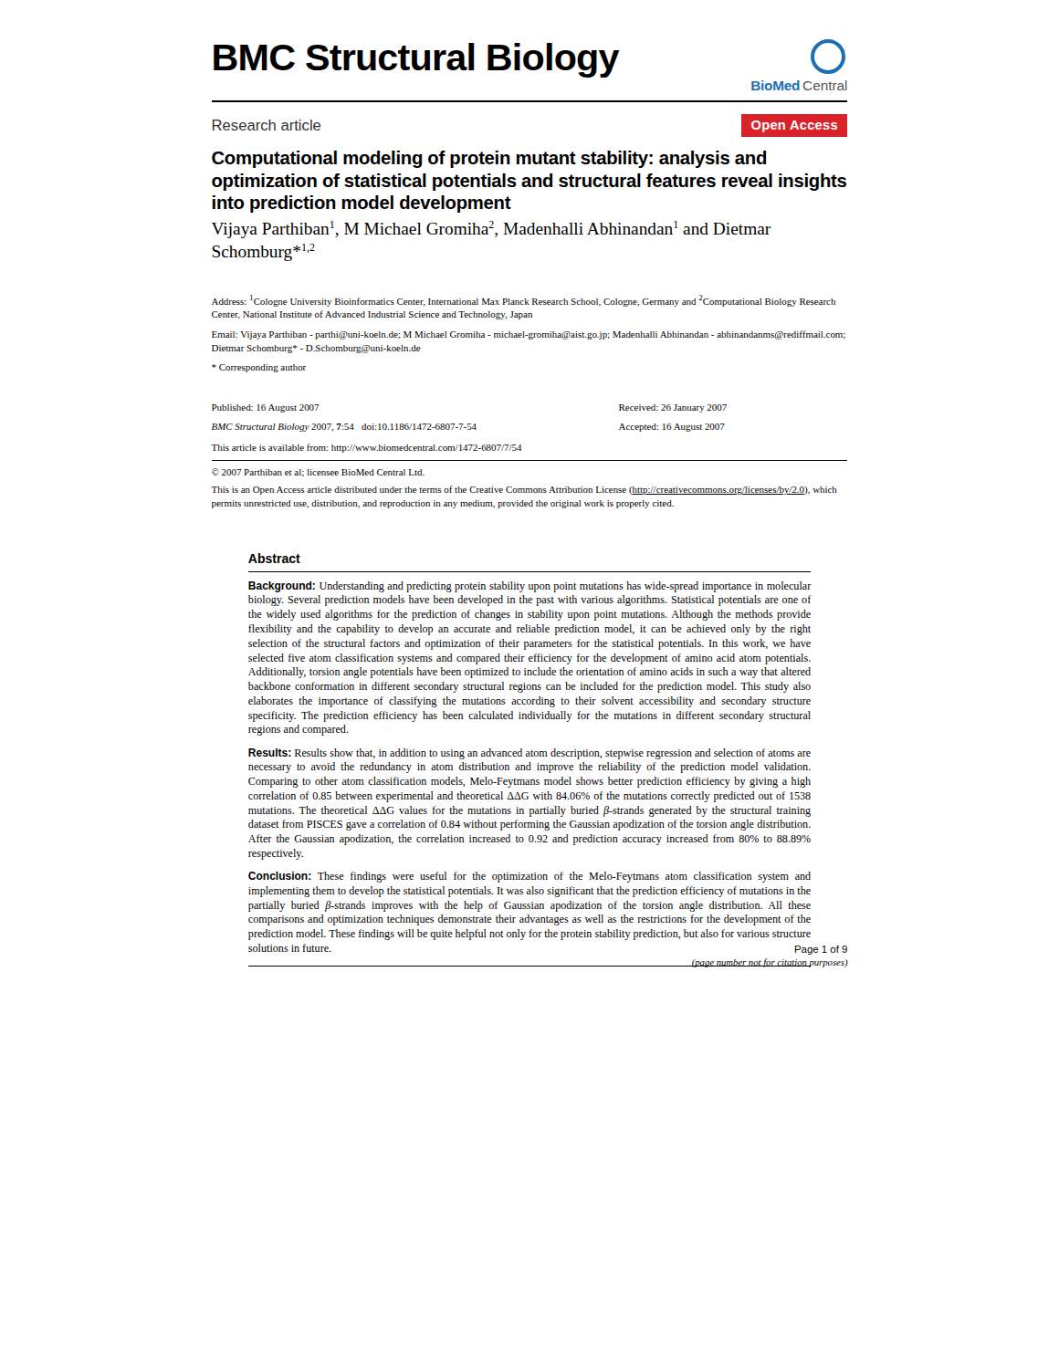BMC Structural Biology
BioMed Central
Research article
Open Access
Computational modeling of protein mutant stability: analysis and optimization of statistical potentials and structural features reveal insights into prediction model development
Vijaya Parthiban1, M Michael Gromiha2, Madenhalli Abhinandan1 and Dietmar Schomburg*1,2
Address: 1Cologne University Bioinformatics Center, International Max Planck Research School, Cologne, Germany and 2Computational Biology Research Center, National Institute of Advanced Industrial Science and Technology, Japan
Email: Vijaya Parthiban - parthi@uni-koeln.de; M Michael Gromiha - michael-gromiha@aist.go.jp; Madenhalli Abhinandan - abhinandanms@rediffmail.com; Dietmar Schomburg* - D.Schomburg@uni-koeln.de
* Corresponding author
Published: 16 August 2007
BMC Structural Biology 2007, 7:54 doi:10.1186/1472-6807-7-54
Received: 26 January 2007
Accepted: 16 August 2007
This article is available from: http://www.biomedcentral.com/1472-6807/7/54
© 2007 Parthiban et al; licensee BioMed Central Ltd.
This is an Open Access article distributed under the terms of the Creative Commons Attribution License (http://creativecommons.org/licenses/by/2.0), which permits unrestricted use, distribution, and reproduction in any medium, provided the original work is properly cited.
Abstract
Background: Understanding and predicting protein stability upon point mutations has wide-spread importance in molecular biology. Several prediction models have been developed in the past with various algorithms. Statistical potentials are one of the widely used algorithms for the prediction of changes in stability upon point mutations. Although the methods provide flexibility and the capability to develop an accurate and reliable prediction model, it can be achieved only by the right selection of the structural factors and optimization of their parameters for the statistical potentials. In this work, we have selected five atom classification systems and compared their efficiency for the development of amino acid atom potentials. Additionally, torsion angle potentials have been optimized to include the orientation of amino acids in such a way that altered backbone conformation in different secondary structural regions can be included for the prediction model. This study also elaborates the importance of classifying the mutations according to their solvent accessibility and secondary structure specificity. The prediction efficiency has been calculated individually for the mutations in different secondary structural regions and compared.
Results: Results show that, in addition to using an advanced atom description, stepwise regression and selection of atoms are necessary to avoid the redundancy in atom distribution and improve the reliability of the prediction model validation. Comparing to other atom classification models, Melo-Feytmans model shows better prediction efficiency by giving a high correlation of 0.85 between experimental and theoretical ΔΔG with 84.06% of the mutations correctly predicted out of 1538 mutations. The theoretical ΔΔG values for the mutations in partially buried β-strands generated by the structural training dataset from PISCES gave a correlation of 0.84 without performing the Gaussian apodization of the torsion angle distribution. After the Gaussian apodization, the correlation increased to 0.92 and prediction accuracy increased from 80% to 88.89% respectively.
Conclusion: These findings were useful for the optimization of the Melo-Feytmans atom classification system and implementing them to develop the statistical potentials. It was also significant that the prediction efficiency of mutations in the partially buried β-strands improves with the help of Gaussian apodization of the torsion angle distribution. All these comparisons and optimization techniques demonstrate their advantages as well as the restrictions for the development of the prediction model. These findings will be quite helpful not only for the protein stability prediction, but also for various structure solutions in future.
Page 1 of 9
(page number not for citation purposes)